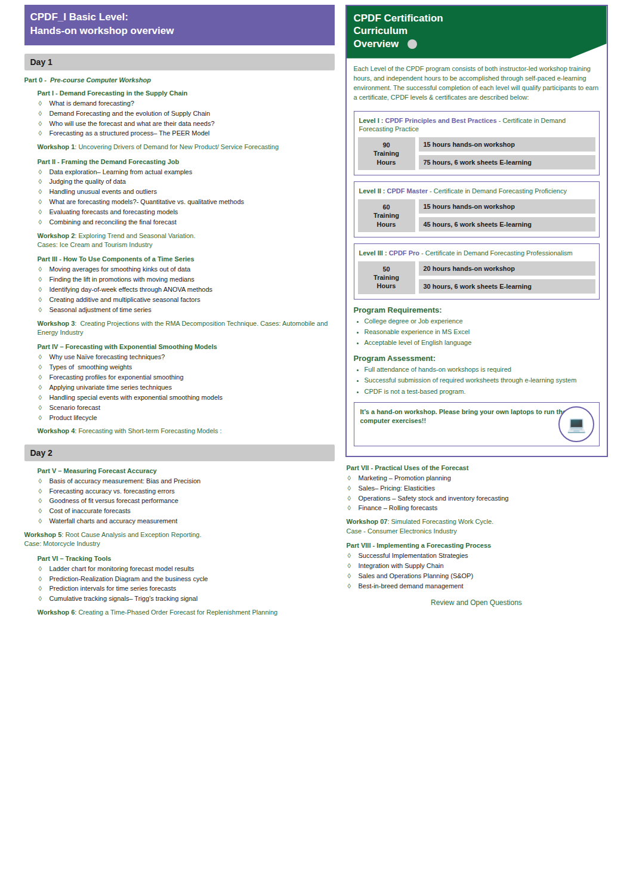CPDF_I Basic Level:
Hands-on workshop overview
Day 1
Part 0 - Pre-course Computer Workshop
Part I - Demand Forecasting in the Supply Chain
What is demand forecasting?
Demand Forecasting and the evolution of Supply Chain
Who will use the forecast and what are their data needs?
Forecasting as a structured process– The PEER Model
Workshop 1: Uncovering Drivers of Demand for New Product/ Service Forecasting
Part II - Framing the Demand Forecasting Job
Data exploration– Learning from actual examples
Judging the quality of data
Handling unusual events and outliers
What are forecasting models?- Quantitative vs. qualitative methods
Evaluating forecasts and forecasting models
Combining and reconciling the final forecast
Workshop 2: Exploring Trend and Seasonal Variation.
Cases: Ice Cream and Tourism Industry
Part III - How To Use Components of a Time Series
Moving averages for smoothing kinks out of data
Finding the lift in promotions with moving medians
Identifying day-of-week effects through ANOVA methods
Creating additive and multiplicative seasonal factors
Seasonal adjustment of time series
Workshop 3: Creating Projections with the RMA Decomposition Technique. Cases: Automobile and Energy Industry
Part IV – Forecasting with Exponential Smoothing Models
Why use Naïve forecasting techniques?
Types of smoothing weights
Forecasting profiles for exponential smoothing
Applying univariate time series techniques
Handling special events with exponential smoothing models
Scenario forecast
Product lifecycle
Workshop 4: Forecasting with Short-term Forecasting Models :
Day 2
Part V – Measuring Forecast Accuracy
Basis of accuracy measurement: Bias and Precision
Forecasting accuracy vs. forecasting errors
Goodness of fit versus forecast performance
Cost of inaccurate forecasts
Waterfall charts and accuracy measurement
Workshop 5: Root Cause Analysis and Exception Reporting.
Case: Motorcycle Industry
Part VI – Tracking Tools
Ladder chart for monitoring forecast model results
Prediction-Realization Diagram and the business cycle
Prediction intervals for time series forecasts
Cumulative tracking signals– Trigg’s tracking signal
Workshop 6: Creating a Time-Phased Order Forecast for Replenishment Planning
CPDF Certification
Curriculum
Overview
Each Level of the CPDF program consists of both instructor-led workshop training hours, and independent hours to be accomplished through self-paced e-learning environment. The successful completion of each level will qualify participants to earn a certificate, CPDF levels & certificates are described below:
Level I : CPDF Principles and Best Practices - Certificate in Demand Forecasting Practice
90
Training
Hours
15 hours hands-on workshop
75 hours, 6 work sheets E-learning
Level II : CPDF Master - Certificate in Demand Forecasting Proficiency
60
Training
Hours
15 hours hands-on workshop
45 hours, 6 work sheets E-learning
Level III : CPDF Pro - Certificate in Demand Forecasting Professionalism
50
Training
Hours
20 hours hands-on workshop
30 hours, 6 work sheets E-learning
Program Requirements:
College degree or Job experience
Reasonable experience in MS Excel
Acceptable level of English language
Program Assessment:
Full attendance of hands-on workshops is required
Successful submission of required worksheets through e-learning system
CPDF is not a test-based program.
It’s a hand-on workshop. Please bring your own laptops to run the computer exercises!!
💻
Part VII - Practical Uses of the Forecast
Marketing – Promotion planning
Sales– Pricing: Elasticities
Operations – Safety stock and inventory forecasting
Finance – Rolling forecasts
Workshop 07: Simulated Forecasting Work Cycle.
Case - Consumer Electronics Industry
Part VIII - Implementing a Forecasting Process
Successful Implementation Strategies
Integration with Supply Chain
Sales and Operations Planning (S&OP)
Best-in-breed demand management
Review and Open Questions